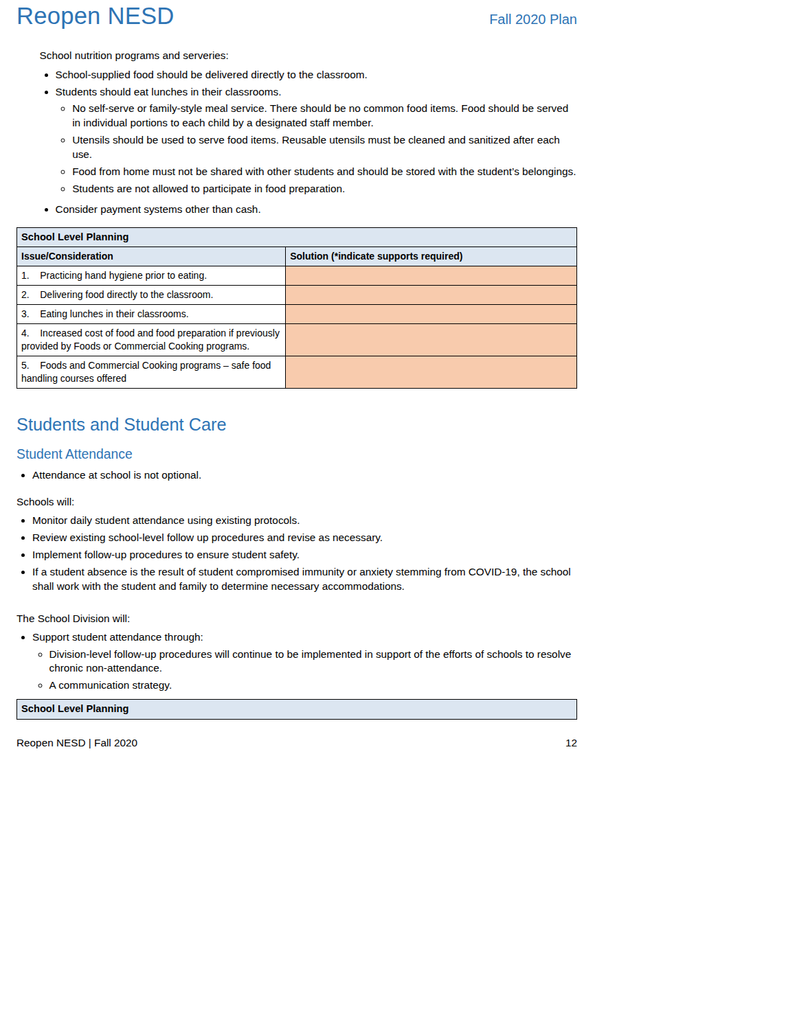Reopen NESD
Fall 2020 Plan
School nutrition programs and serveries:
School-supplied food should be delivered directly to the classroom.
Students should eat lunches in their classrooms.
No self-serve or family-style meal service. There should be no common food items. Food should be served in individual portions to each child by a designated staff member.
Utensils should be used to serve food items. Reusable utensils must be cleaned and sanitized after each use.
Food from home must not be shared with other students and should be stored with the student’s belongings.
Students are not allowed to participate in food preparation.
Consider payment systems other than cash.
| School Level Planning |
| --- |
| Issue/Consideration | Solution (*indicate supports required) |
| 1. Practicing hand hygiene prior to eating. | |
| 2. Delivering food directly to the classroom. | |
| 3. Eating lunches in their classrooms. | |
| 4. Increased cost of food and food preparation if previously provided by Foods or Commercial Cooking programs. | |
| 5. Foods and Commercial Cooking programs – safe food handling courses offered | |
Students and Student Care
Student Attendance
Attendance at school is not optional.
Schools will:
Monitor daily student attendance using existing protocols.
Review existing school-level follow up procedures and revise as necessary.
Implement follow-up procedures to ensure student safety.
If a student absence is the result of student compromised immunity or anxiety stemming from COVID-19, the school shall work with the student and family to determine necessary accommodations.
The School Division will:
Support student attendance through:
Division-level follow-up procedures will continue to be implemented in support of the efforts of schools to resolve chronic non-attendance.
A communication strategy.
School Level Planning
Reopen NESD | Fall 2020
12